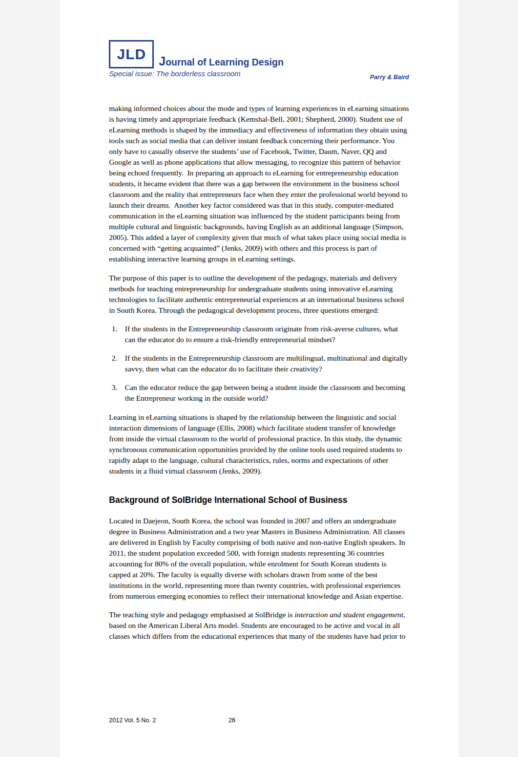JLD
Journal of Learning Design
Special issue: The borderless classroom
Parry & Baird
making informed choices about the mode and types of learning experiences in eLearning situations is having timely and appropriate feedback (Kemshal-Bell, 2001; Shepherd, 2000). Student use of eLearning methods is shaped by the immediacy and effectiveness of information they obtain using tools such as social media that can deliver instant feedback concerning their performance. You only have to casually observe the students’ use of Facebook, Twitter, Daum, Naver, QQ and Google as well as phone applications that allow messaging, to recognize this pattern of behavior being echoed frequently. In preparing an approach to eLearning for entrepreneurship education students, it became evident that there was a gap between the environment in the business school classroom and the reality that entrepreneurs face when they enter the professional world beyond to launch their dreams. Another key factor considered was that in this study, computer-mediated communication in the eLearning situation was influenced by the student participants being from multiple cultural and linguistic backgrounds, having English as an additional language (Simpson, 2005). This added a layer of complexity given that much of what takes place using social media is concerned with “getting acquainted” (Jenks, 2009) with others and this process is part of establishing interactive learning groups in eLearning settings.
The purpose of this paper is to outline the development of the pedagogy, materials and delivery methods for teaching entrepreneurship for undergraduate students using innovative eLearning technologies to facilitate authentic entrepreneurial experiences at an international business school in South Korea. Through the pedagogical development process, three questions emerged:
If the students in the Entrepreneurship classroom originate from risk-averse cultures, what can the educator do to ensure a risk-friendly entrepreneurial mindset?
If the students in the Entrepreneurship classroom are multilingual, multinational and digitally savvy, then what can the educator do to facilitate their creativity?
Can the educator reduce the gap between being a student inside the classroom and becoming the Entrepreneur working in the outside world?
Learning in eLearning situations is shaped by the relationship between the linguistic and social interaction dimensions of language (Ellis, 2008) which facilitate student transfer of knowledge from inside the virtual classroom to the world of professional practice. In this study, the dynamic synchronous communication opportunities provided by the online tools used required students to rapidly adapt to the language, cultural characteristics, rules, norms and expectations of other students in a fluid virtual classroom (Jenks, 2009).
Background of SolBridge International School of Business
Located in Daejeon, South Korea, the school was founded in 2007 and offers an undergraduate degree in Business Administration and a two year Masters in Business Administration. All classes are delivered in English by Faculty comprising of both native and non-native English speakers. In 2011, the student population exceeded 500, with foreign students representing 36 countries accounting for 80% of the overall population, while enrolment for South Korean students is capped at 20%. The faculty is equally diverse with scholars drawn from some of the best institutions in the world, representing more than twenty countries, with professional experiences from numerous emerging economies to reflect their international knowledge and Asian expertise.
The teaching style and pedagogy emphasised at SolBridge is interaction and student engagement, based on the American Liberal Arts model. Students are encouraged to be active and vocal in all classes which differs from the educational experiences that many of the students have had prior to
2012 Vol. 5 No. 2 26